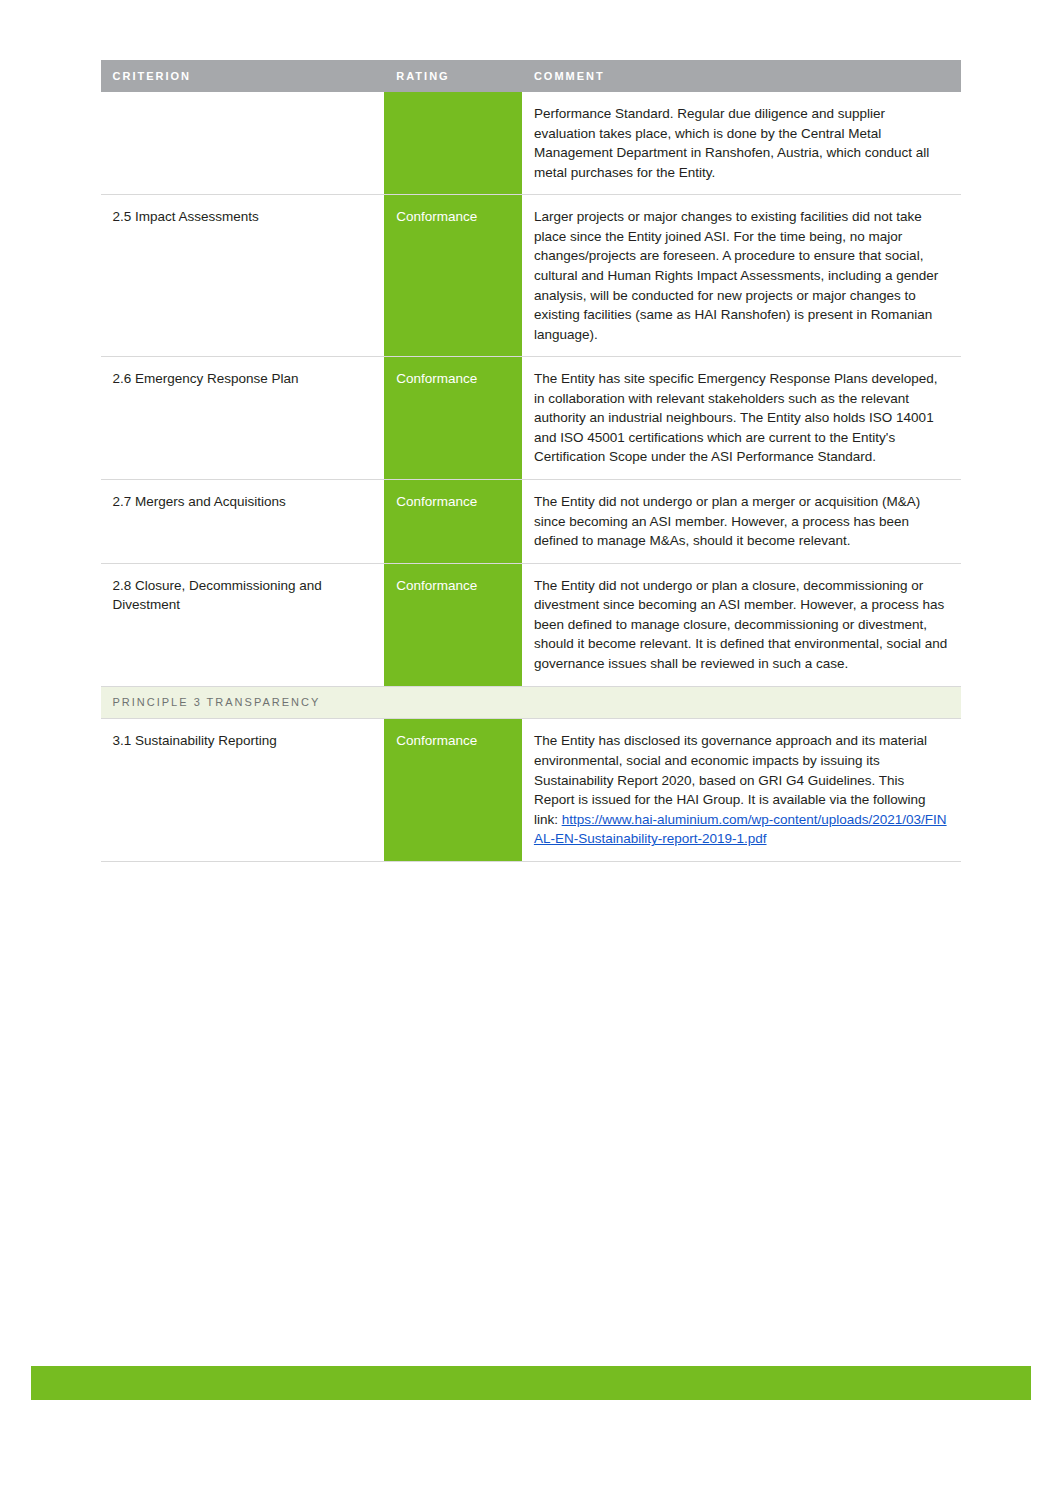| CRITERION | RATING | COMMENT |
| --- | --- | --- |
| | | Performance Standard. Regular due diligence and supplier evaluation takes place, which is done by the Central Metal Management Department in Ranshofen, Austria, which conduct all metal purchases for the Entity. |
| 2.5 Impact Assessments | Conformance | Larger projects or major changes to existing facilities did not take place since the Entity joined ASI. For the time being, no major changes/projects are foreseen. A procedure to ensure that social, cultural and Human Rights Impact Assessments, including a gender analysis, will be conducted for new projects or major changes to existing facilities (same as HAI Ranshofen) is present in Romanian language). |
| 2.6 Emergency Response Plan | Conformance | The Entity has site specific Emergency Response Plans developed, in collaboration with relevant stakeholders such as the relevant authority an industrial neighbours. The Entity also holds ISO 14001 and ISO 45001 certifications which are current to the Entity's Certification Scope under the ASI Performance Standard. |
| 2.7 Mergers and Acquisitions | Conformance | The Entity did not undergo or plan a merger or acquisition (M&A) since becoming an ASI member. However, a process has been defined to manage M&As, should it become relevant. |
| 2.8 Closure, Decommissioning and Divestment | Conformance | The Entity did not undergo or plan a closure, decommissioning or divestment since becoming an ASI member. However, a process has been defined to manage closure, decommissioning or divestment, should it become relevant. It is defined that environmental, social and governance issues shall be reviewed in such a case. |
| PRINCIPLE 3 TRANSPARENCY |
| 3.1 Sustainability Reporting | Conformance | The Entity has disclosed its governance approach and its material environmental, social and economic impacts by issuing its Sustainability Report 2020, based on GRI G4 Guidelines. This Report is issued for the HAI Group. It is available via the following link: https://www.hai-aluminium.com/wp-content/uploads/2021/03/FINAL-EN-Sustainability-report-2019-1.pdf |